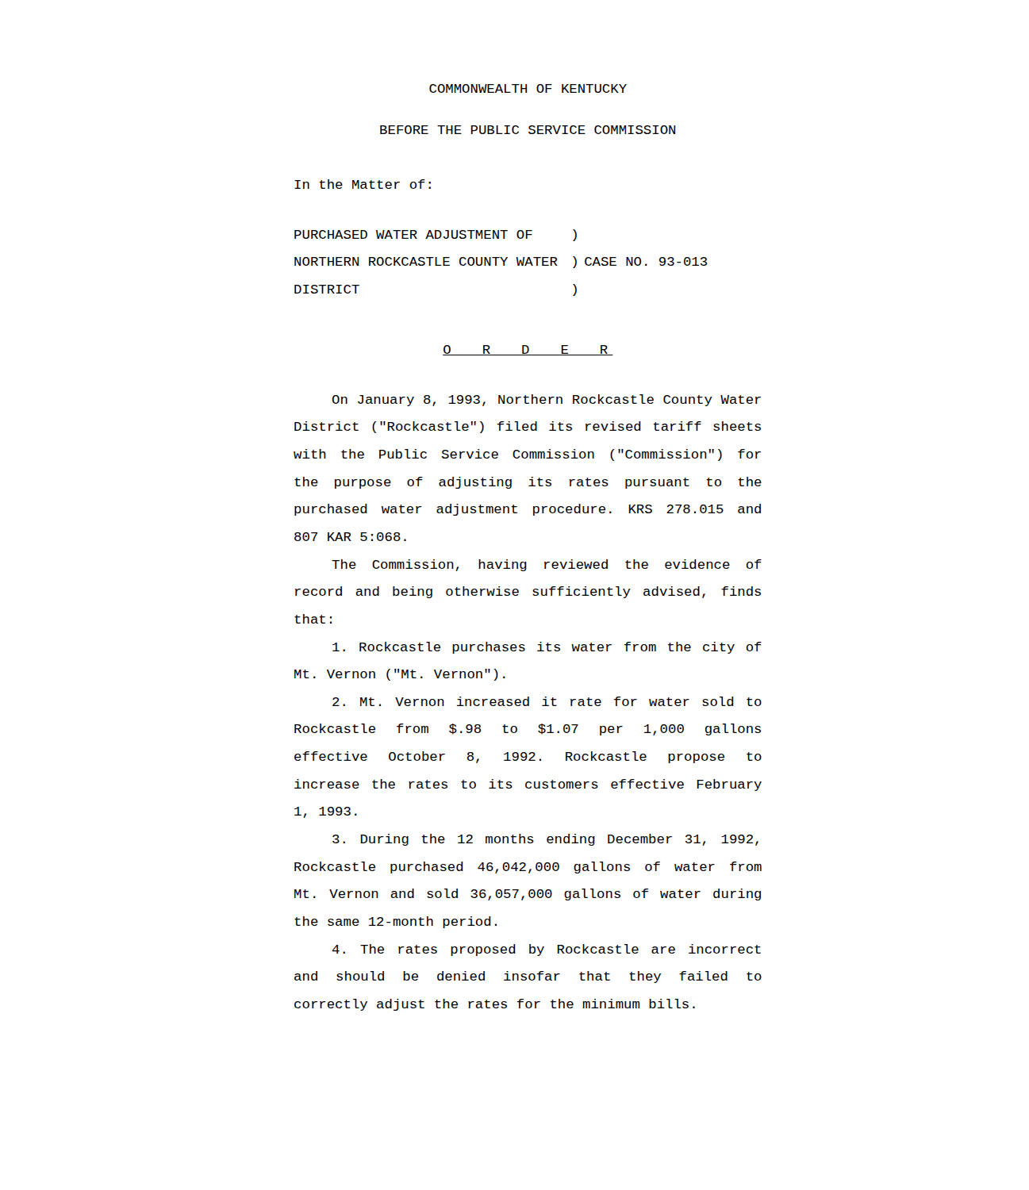COMMONWEALTH OF KENTUCKY
BEFORE THE PUBLIC SERVICE COMMISSION
In the Matter of:
| PURCHASED WATER ADJUSTMENT OF | ) | |
| NORTHERN ROCKCASTLE COUNTY WATER | ) | CASE NO. 93-013 |
| DISTRICT | ) | |
O R D E R
On January 8, 1993, Northern Rockcastle County Water District ("Rockcastle") filed its revised tariff sheets with the Public Service Commission ("Commission") for the purpose of adjusting its rates pursuant to the purchased water adjustment procedure. KRS 278.015 and 807 KAR 5:068.
The Commission, having reviewed the evidence of record and being otherwise sufficiently advised, finds that:
1. Rockcastle purchases its water from the city of Mt. Vernon ("Mt. Vernon").
2. Mt. Vernon increased it rate for water sold to Rockcastle from $.98 to $1.07 per 1,000 gallons effective October 8, 1992. Rockcastle propose to increase the rates to its customers effective February 1, 1993.
3. During the 12 months ending December 31, 1992, Rockcastle purchased 46,042,000 gallons of water from Mt. Vernon and sold 36,057,000 gallons of water during the same 12-month period.
4. The rates proposed by Rockcastle are incorrect and should be denied insofar that they failed to correctly adjust the rates for the minimum bills.